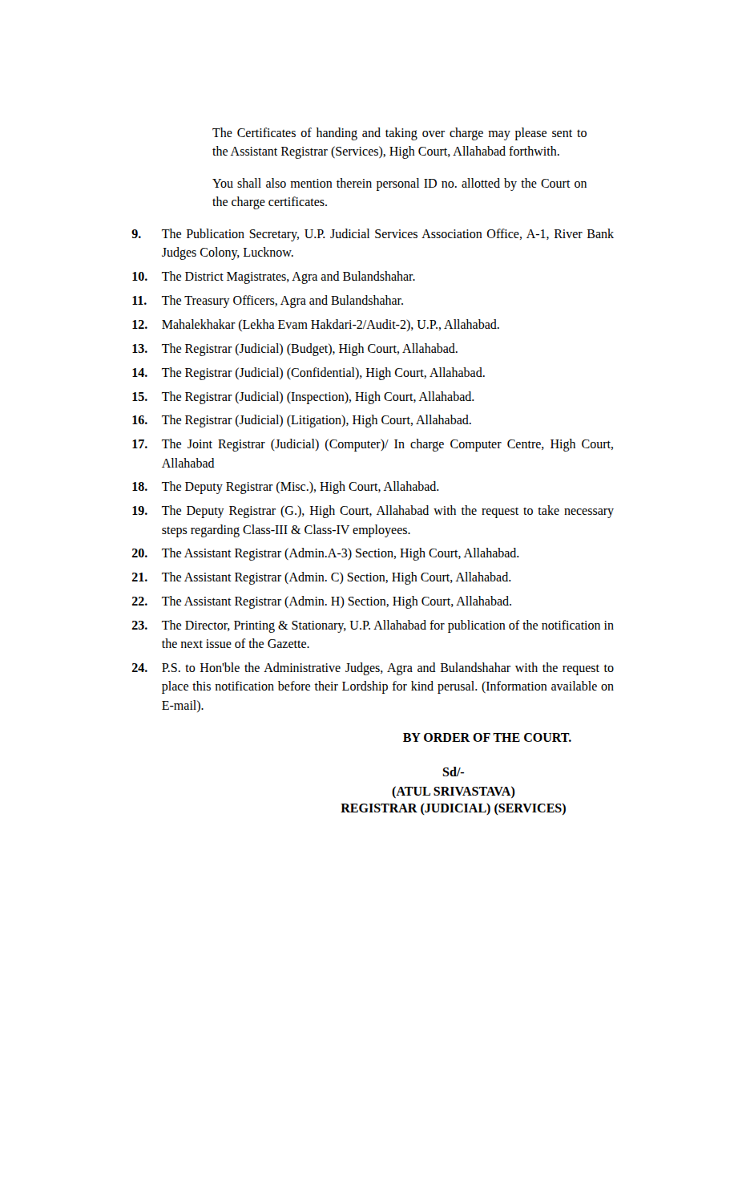The Certificates of handing and taking over charge may please sent to the Assistant Registrar (Services), High Court, Allahabad forthwith.
You shall also mention therein personal ID no. allotted by the Court on the charge certificates.
The Publication Secretary, U.P. Judicial Services Association Office, A-1, River Bank Judges Colony, Lucknow.
The District Magistrates, Agra and Bulandshahar.
The Treasury Officers, Agra and Bulandshahar.
Mahalekhakar (Lekha Evam Hakdari-2/Audit-2), U.P., Allahabad.
The Registrar (Judicial) (Budget), High Court, Allahabad.
The Registrar (Judicial) (Confidential), High Court, Allahabad.
The Registrar (Judicial) (Inspection), High Court, Allahabad.
The Registrar (Judicial) (Litigation), High Court, Allahabad.
The Joint Registrar (Judicial) (Computer)/ In charge Computer Centre, High Court, Allahabad
The Deputy Registrar (Misc.), High Court, Allahabad.
The Deputy Registrar (G.), High Court, Allahabad with the request to take necessary steps regarding Class-III & Class-IV employees.
The Assistant Registrar (Admin.A-3) Section, High Court, Allahabad.
The Assistant Registrar (Admin. C) Section, High Court, Allahabad.
The Assistant Registrar (Admin. H) Section, High Court, Allahabad.
The Director, Printing & Stationary, U.P. Allahabad for publication of the notification in the next issue of the Gazette.
P.S. to Hon'ble the Administrative Judges, Agra and Bulandshahar with the request to place this notification before their Lordship for kind perusal. (Information available on E-mail).
BY ORDER OF THE COURT.
Sd/-
(ATUL SRIVASTAVA)
REGISTRAR (JUDICIAL) (SERVICES)